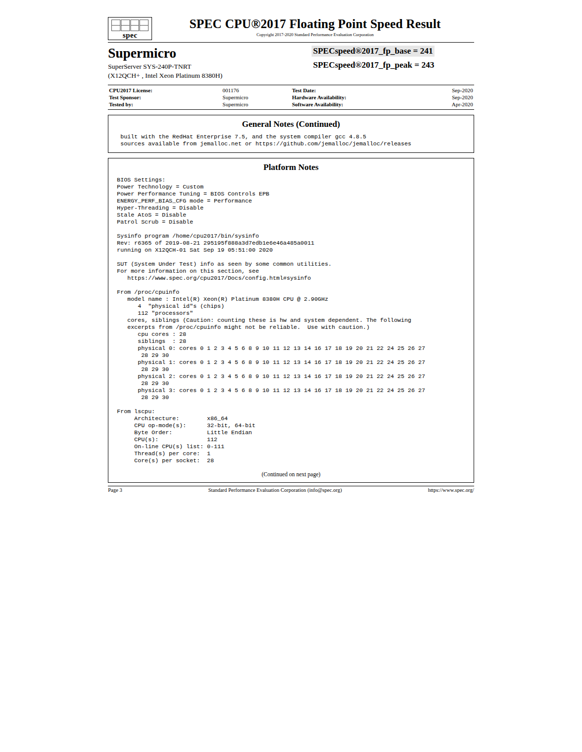spec
SPEC CPU®2017 Floating Point Speed Result
Copyright 2017-2020 Standard Performance Evaluation Corporation
Supermicro
SuperServer SYS-240P-TNRT
(X12QCH+ , Intel Xeon Platinum 8380H)
SPECspeed®2017_fp_base = 241
SPECspeed®2017_fp_peak = 243
| CPU2017 License: | 001176 |
| Test Sponsor: | Supermicro |
| Tested by: | Supermicro |
| Test Date: | Sep-2020 |
| Hardware Availability: | Sep-2020 |
| Software Availability: | Apr-2020 |
General Notes (Continued)
  built with the RedHat Enterprise 7.5, and the system compiler gcc 4.8.5
  sources available from jemalloc.net or https://github.com/jemalloc/jemalloc/releases
Platform Notes
 BIOS Settings:
 Power Technology = Custom
 Power Performance Tuning = BIOS Controls EPB
 ENERGY_PERF_BIAS_CFG mode = Performance
 Hyper-Threading = Disable
 Stale AtoS = Disable
 Patrol Scrub = Disable

 Sysinfo program /home/cpu2017/bin/sysinfo
 Rev: r6365 of 2019-08-21 295195f888a3d7edb1e6e46a485a0011
 running on X12QCH-01 Sat Sep 19 05:51:00 2020

 SUT (System Under Test) info as seen by some common utilities.
 For more information on this section, see
    https://www.spec.org/cpu2017/Docs/config.html#sysinfo

 From /proc/cpuinfo
    model name : Intel(R) Xeon(R) Platinum 8380H CPU @ 2.90GHz
       4  "physical id"s (chips)
       112 "processors"
    cores, siblings (Caution: counting these is hw and system dependent. The following
    excerpts from /proc/cpuinfo might not be reliable.  Use with caution.)
       cpu cores : 28
       siblings  : 28
       physical 0: cores 0 1 2 3 4 5 6 8 9 10 11 12 13 14 16 17 18 19 20 21 22 24 25 26 27
        28 29 30
       physical 1: cores 0 1 2 3 4 5 6 8 9 10 11 12 13 14 16 17 18 19 20 21 22 24 25 26 27
        28 29 30
       physical 2: cores 0 1 2 3 4 5 6 8 9 10 11 12 13 14 16 17 18 19 20 21 22 24 25 26 27
        28 29 30
       physical 3: cores 0 1 2 3 4 5 6 8 9 10 11 12 13 14 16 17 18 19 20 21 22 24 25 26 27
        28 29 30

 From lscpu:
      Architecture:        x86_64
      CPU op-mode(s):      32-bit, 64-bit
      Byte Order:          Little Endian
      CPU(s):              112
      On-line CPU(s) list: 0-111
      Thread(s) per core:  1
      Core(s) per socket:  28
(Continued on next page)
Page 3
Standard Performance Evaluation Corporation (info@spec.org)
https://www.spec.org/